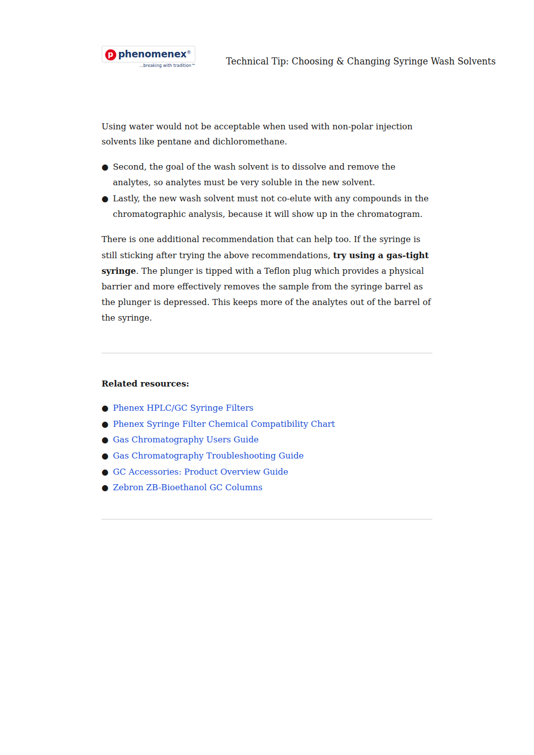pphenomenex®
…breaking with tradition™
Technical Tip: Choosing & Changing Syringe Wash Solvents
Using water would not be acceptable when used with non-polar injection solvents like pentane and dichloromethane.
Second, the goal of the wash solvent is to dissolve and remove the analytes, so analytes must be very soluble in the new solvent.
Lastly, the new wash solvent must not co-elute with any compounds in the chromatographic analysis, because it will show up in the chromatogram.
There is one additional recommendation that can help too. If the syringe is still sticking after trying the above recommendations, try using a gas-tight syringe. The plunger is tipped with a Teflon plug which provides a physical barrier and more effectively removes the sample from the syringe barrel as the plunger is depressed. This keeps more of the analytes out of the barrel of the syringe.
Related resources:
Phenex HPLC/GC Syringe Filters
Phenex Syringe Filter Chemical Compatibility Chart
Gas Chromatography Users Guide
Gas Chromatography Troubleshooting Guide
GC Accessories: Product Overview Guide
Zebron ZB-Bioethanol GC Columns